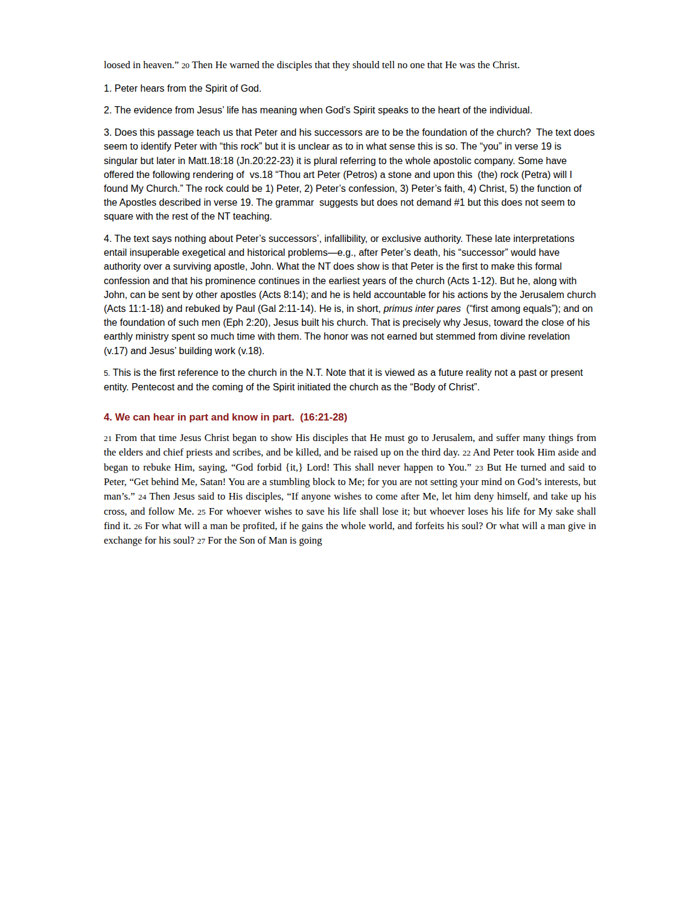loosed in heaven.” 20 Then He warned the disciples that they should tell no one that He was the Christ.
1. Peter hears from the Spirit of God.
2. The evidence from Jesus’ life has meaning when God’s Spirit speaks to the heart of the individual.
3. Does this passage teach us that Peter and his successors are to be the foundation of the church? The text does seem to identify Peter with “this rock” but it is unclear as to in what sense this is so. The “you” in verse 19 is singular but later in Matt.18:18 (Jn.20:22-23) it is plural referring to the whole apostolic company. Some have offered the following rendering of vs.18 “Thou art Peter (Petros) a stone and upon this (the) rock (Petra) will I found My Church.” The rock could be 1) Peter, 2) Peter’s confession, 3) Peter’s faith, 4) Christ, 5) the function of the Apostles described in verse 19. The grammar suggests but does not demand #1 but this does not seem to square with the rest of the NT teaching.
4. The text says nothing about Peter’s successors’, infallibility, or exclusive authority. These late interpretations entail insuperable exegetical and historical problems—e.g., after Peter’s death, his “successor” would have authority over a surviving apostle, John. What the NT does show is that Peter is the first to make this formal confession and that his prominence continues in the earliest years of the church (Acts 1-12). But he, along with John, can be sent by other apostles (Acts 8:14); and he is held accountable for his actions by the Jerusalem church (Acts 11:1-18) and rebuked by Paul (Gal 2:11-14). He is, in short, primus inter pares (“first among equals”); and on the foundation of such men (Eph 2:20), Jesus built his church. That is precisely why Jesus, toward the close of his earthly ministry spent so much time with them. The honor was not earned but stemmed from divine revelation (v.17) and Jesus’ building work (v.18).
5. This is the first reference to the church in the N.T. Note that it is viewed as a future reality not a past or present entity. Pentecost and the coming of the Spirit initiated the church as the “Body of Christ”.
4. We can hear in part and know in part. (16:21-28)
21 From that time Jesus Christ began to show His disciples that He must go to Jerusalem, and suffer many things from the elders and chief priests and scribes, and be killed, and be raised up on the third day. 22 And Peter took Him aside and began to rebuke Him, saying, “God forbid {it,} Lord! This shall never happen to You.” 23 But He turned and said to Peter, “Get behind Me, Satan! You are a stumbling block to Me; for you are not setting your mind on God’s interests, but man’s.” 24 Then Jesus said to His disciples, “If anyone wishes to come after Me, let him deny himself, and take up his cross, and follow Me. 25 For whoever wishes to save his life shall lose it; but whoever loses his life for My sake shall find it. 26 For what will a man be profited, if he gains the whole world, and forfeits his soul? Or what will a man give in exchange for his soul? 27 For the Son of Man is going